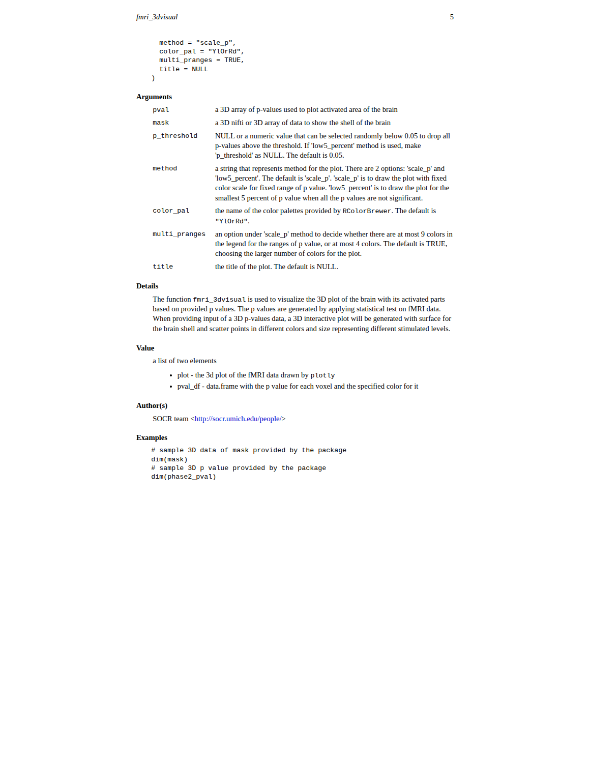fmri_3dvisual 5
  method = "scale_p",
  color_pal = "YlOrRd",
  multi_pranges = TRUE,
  title = NULL
)
Arguments
pval
a 3D array of p-values used to plot activated area of the brain
mask
a 3D nifti or 3D array of data to show the shell of the brain
p_threshold
NULL or a numeric value that can be selected randomly below 0.05 to drop all p-values above the threshold. If 'low5_percent' method is used, make 'p_threshold' as NULL. The default is 0.05.
method
a string that represents method for the plot. There are 2 options: 'scale_p' and 'low5_percent'. The default is 'scale_p'. 'scale_p' is to draw the plot with fixed color scale for fixed range of p value. 'low5_percent' is to draw the plot for the smallest 5 percent of p value when all the p values are not significant.
color_pal
the name of the color palettes provided by RColorBrewer. The default is "YlOrRd".
multi_pranges
an option under 'scale_p' method to decide whether there are at most 9 colors in the legend for the ranges of p value, or at most 4 colors. The default is TRUE, choosing the larger number of colors for the plot.
title
the title of the plot. The default is NULL.
Details
The function fmri_3dvisual is used to visualize the 3D plot of the brain with its activated parts based on provided p values. The p values are generated by applying statistical test on fMRI data. When providing input of a 3D p-values data, a 3D interactive plot will be generated with surface for the brain shell and scatter points in different colors and size representing different stimulated levels.
Value
a list of two elements
plot - the 3d plot of the fMRI data drawn by plotly
pval_df - data.frame with the p value for each voxel and the specified color for it
Author(s)
SOCR team <http://socr.umich.edu/people/>
Examples
# sample 3D data of mask provided by the package
dim(mask)
# sample 3D p value provided by the package
dim(phase2_pval)